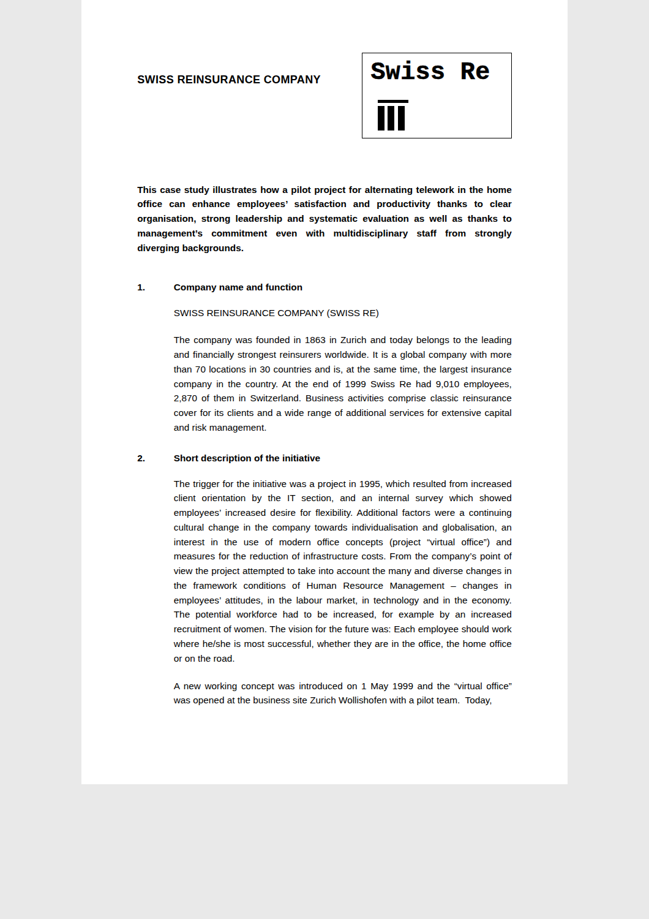SWISS REINSURANCE COMPANY
Swiss Re
This case study illustrates how a pilot project for alternating telework in the home office can enhance employees’ satisfaction and productivity thanks to clear organisation, strong leadership and systematic evaluation as well as thanks to management’s commitment even with multidisciplinary staff from strongly diverging backgrounds.
1. Company name and function
SWISS REINSURANCE COMPANY (SWISS RE)
The company was founded in 1863 in Zurich and today belongs to the leading and financially strongest reinsurers worldwide. It is a global company with more than 70 locations in 30 countries and is, at the same time, the largest insurance company in the country. At the end of 1999 Swiss Re had 9,010 employees, 2,870 of them in Switzerland. Business activities comprise classic reinsurance cover for its clients and a wide range of additional services for extensive capital and risk management.
2. Short description of the initiative
The trigger for the initiative was a project in 1995, which resulted from increased client orientation by the IT section, and an internal survey which showed employees’ increased desire for flexibility. Additional factors were a continuing cultural change in the company towards individualisation and globalisation, an interest in the use of modern office concepts (project “virtual office”) and measures for the reduction of infrastructure costs. From the company’s point of view the project attempted to take into account the many and diverse changes in the framework conditions of Human Resource Management – changes in employees’ attitudes, in the labour market, in technology and in the economy. The potential workforce had to be increased, for example by an increased recruitment of women. The vision for the future was: Each employee should work where he/she is most successful, whether they are in the office, the home office or on the road.
A new working concept was introduced on 1 May 1999 and the “virtual office” was opened at the business site Zurich Wollishofen with a pilot team. Today,